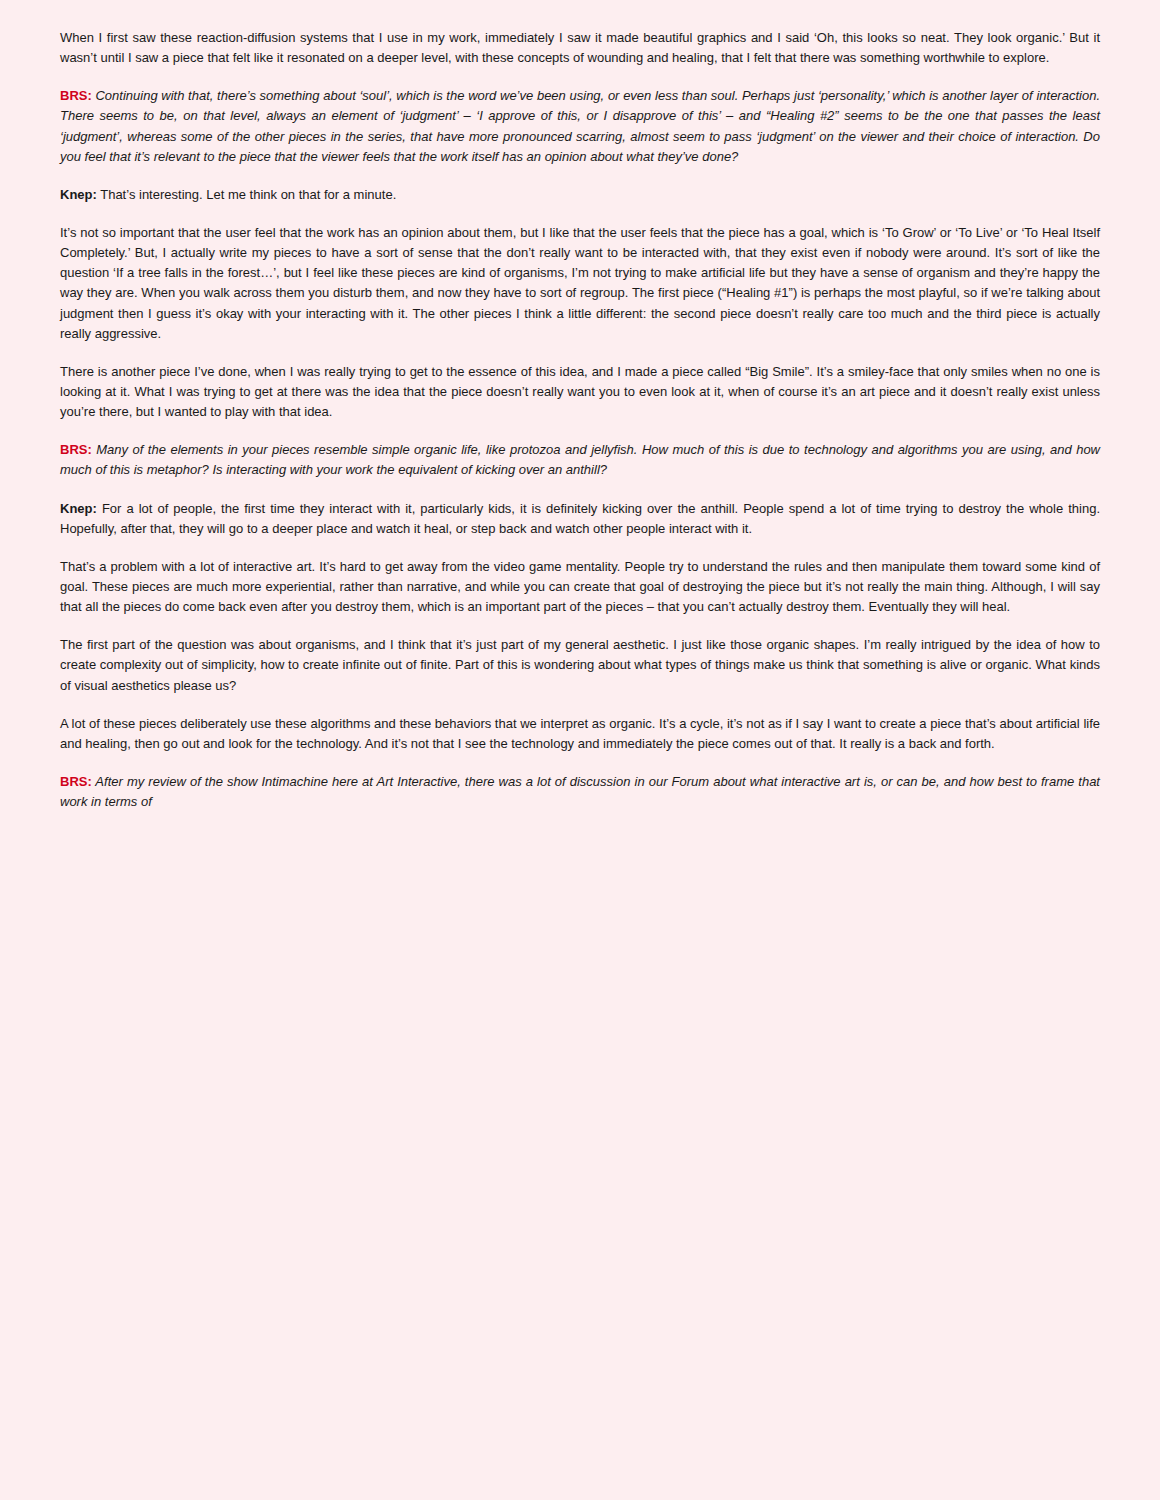When I first saw these reaction-diffusion systems that I use in my work, immediately I saw it made beautiful graphics and I said ‘Oh, this looks so neat. They look organic.’ But it wasn’t until I saw a piece that felt like it resonated on a deeper level, with these concepts of wounding and healing, that I felt that there was something worthwhile to explore.
BRS: Continuing with that, there’s something about ‘soul’, which is the word we’ve been using, or even less than soul. Perhaps just ‘personality,’ which is another layer of interaction. There seems to be, on that level, always an element of ‘judgment’ – ‘I approve of this, or I disapprove of this’ – and “Healing #2” seems to be the one that passes the least ‘judgment’, whereas some of the other pieces in the series, that have more pronounced scarring, almost seem to pass ‘judgment’ on the viewer and their choice of interaction. Do you feel that it’s relevant to the piece that the viewer feels that the work itself has an opinion about what they’ve done?
Knep: That’s interesting. Let me think on that for a minute.
It’s not so important that the user feel that the work has an opinion about them, but I like that the user feels that the piece has a goal, which is ‘To Grow’ or ‘To Live’ or ‘To Heal Itself Completely.’ But, I actually write my pieces to have a sort of sense that the don’t really want to be interacted with, that they exist even if nobody were around. It’s sort of like the question ‘If a tree falls in the forest…’, but I feel like these pieces are kind of organisms, I’m not trying to make artificial life but they have a sense of organism and they’re happy the way they are. When you walk across them you disturb them, and now they have to sort of regroup. The first piece (“Healing #1”) is perhaps the most playful, so if we’re talking about judgment then I guess it’s okay with your interacting with it. The other pieces I think a little different: the second piece doesn’t really care too much and the third piece is actually really aggressive.
There is another piece I’ve done, when I was really trying to get to the essence of this idea, and I made a piece called “Big Smile”. It’s a smiley-face that only smiles when no one is looking at it. What I was trying to get at there was the idea that the piece doesn’t really want you to even look at it, when of course it’s an art piece and it doesn’t really exist unless you’re there, but I wanted to play with that idea.
BRS: Many of the elements in your pieces resemble simple organic life, like protozoa and jellyfish. How much of this is due to technology and algorithms you are using, and how much of this is metaphor? Is interacting with your work the equivalent of kicking over an anthill?
Knep: For a lot of people, the first time they interact with it, particularly kids, it is definitely kicking over the anthill. People spend a lot of time trying to destroy the whole thing. Hopefully, after that, they will go to a deeper place and watch it heal, or step back and watch other people interact with it.
That’s a problem with a lot of interactive art. It’s hard to get away from the video game mentality. People try to understand the rules and then manipulate them toward some kind of goal. These pieces are much more experiential, rather than narrative, and while you can create that goal of destroying the piece but it’s not really the main thing. Although, I will say that all the pieces do come back even after you destroy them, which is an important part of the pieces – that you can’t actually destroy them. Eventually they will heal.
The first part of the question was about organisms, and I think that it’s just part of my general aesthetic. I just like those organic shapes. I’m really intrigued by the idea of how to create complexity out of simplicity, how to create infinite out of finite. Part of this is wondering about what types of things make us think that something is alive or organic. What kinds of visual aesthetics please us?
A lot of these pieces deliberately use these algorithms and these behaviors that we interpret as organic. It’s a cycle, it’s not as if I say I want to create a piece that’s about artificial life and healing, then go out and look for the technology. And it’s not that I see the technology and immediately the piece comes out of that. It really is a back and forth.
BRS: After my review of the show Intimachine here at Art Interactive, there was a lot of discussion in our Forum about what interactive art is, or can be, and how best to frame that work in terms of